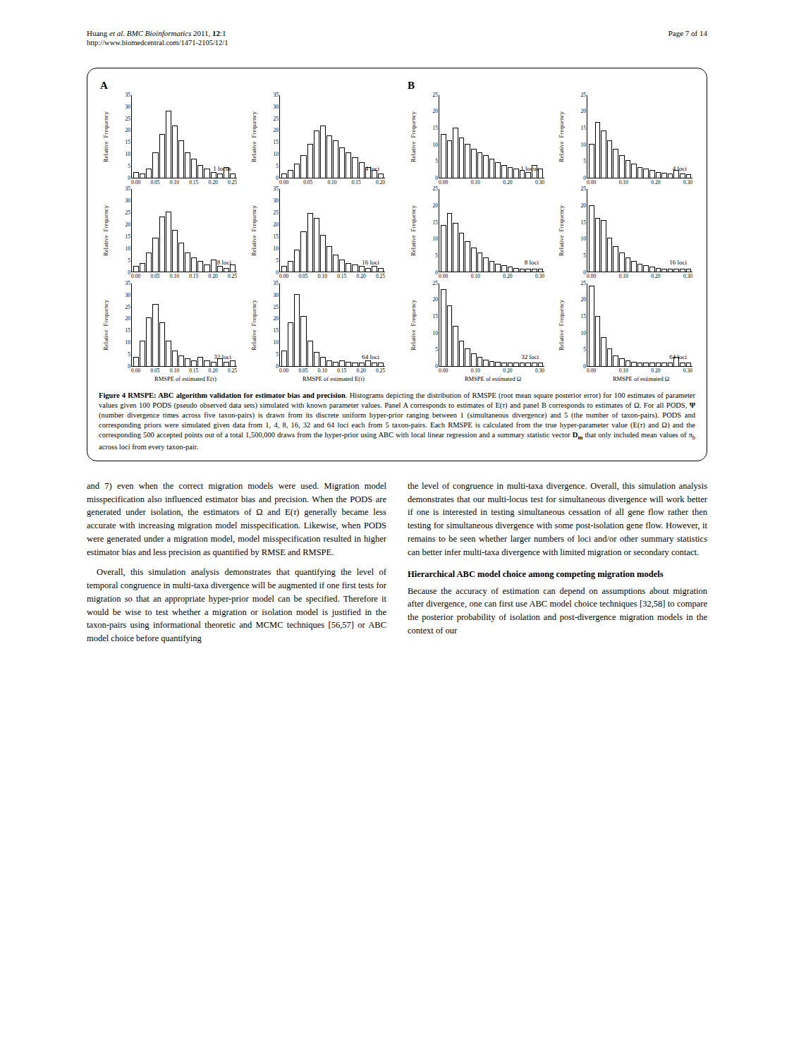Huang et al. BMC Bioinformatics 2011, 12:1
http://www.biomedcentral.com/1471-2105/12/1
Page 7 of 14
A
Relative Frequency
35302520151050
1 locus
0.000.050.100.150.200.25
Relative Frequency
35302520151050
4 loci
0.000.050.100.150.20
Relative Frequency
35302520151050
8 loci
0.000.050.100.150.200.25
Relative Frequency
35302520151050
16 loci
0.000.050.100.150.200.25
Relative Frequency
35302520151050
32 loci
0.000.050.100.150.200.25
RMSPE of estimated E(τ)
Relative Frequency
35302520151050
64 loci
0.000.050.100.150.200.25
RMSPE of estimated E(τ)
B
Relative Frequency
2520151050
1 locus
0.000.100.200.30
Relative Frequency
2520151050
4 loci
0.000.100.200.30
Relative Frequency
2520151050
8 loci
0.000.100.200.30
Relative Frequency
2520151050
16 loci
0.000.100.200.30
Relative Frequency
2520151050
32 loci
0.000.100.200.30
RMSPE of estimated Ω
Relative Frequency
2520151050
64 loci
0.000.100.200.30
RMSPE of estimated Ω
Figure 4 RMSPE: ABC algorithm validation for estimator bias and precision. Histograms depicting the distribution of RMSPE (root mean square posterior error) for 100 estimates of parameter values given 100 PODS (pseudo observed data sets) simulated with known parameter values. Panel A corresponds to estimates of E(τ) and panel B corresponds to estimates of Ω. For all PODS, Ψ (number divergence times across five taxon-pairs) is drawn from its discrete uniform hyper-prior ranging between 1 (simultaneous divergence) and 5 (the number of taxon-pairs). PODS and corresponding priors were simulated given data from 1, 4, 8, 16, 32 and 64 loci each from 5 taxon-pairs. Each RMSPE is calculated from the true hyper-parameter value (E(τ) and Ω) and the corresponding 500 accepted points out of a total 1,500,000 draws from the hyper-prior using ABC with local linear regression and a summary statistic vector Dm that only included mean values of πb across loci from every taxon-pair.
and 7) even when the correct migration models were used. Migration model misspecification also influenced estimator bias and precision. When the PODS are generated under isolation, the estimators of Ω and E(τ) generally became less accurate with increasing migration model misspecification. Likewise, when PODS were generated under a migration model, model misspecification resulted in higher estimator bias and less precision as quantified by RMSE and RMSPE.
Overall, this simulation analysis demonstrates that quantifying the level of temporal congruence in multi-taxa divergence will be augmented if one first tests for migration so that an appropriate hyper-prior model can be specified. Therefore it would be wise to test whether a migration or isolation model is justified in the taxon-pairs using informational theoretic and MCMC techniques [56,57] or ABC model choice before quantifying
the level of congruence in multi-taxa divergence. Overall, this simulation analysis demonstrates that our multi-locus test for simultaneous divergence will work better if one is interested in testing simultaneous cessation of all gene flow rather then testing for simultaneous divergence with some post-isolation gene flow. However, it remains to be seen whether larger numbers of loci and/or other summary statistics can better infer multi-taxa divergence with limited migration or secondary contact.
Hierarchical ABC model choice among competing migration models
Because the accuracy of estimation can depend on assumptions about migration after divergence, one can first use ABC model choice techniques [32,58] to compare the posterior probability of isolation and post-divergence migration models in the context of our